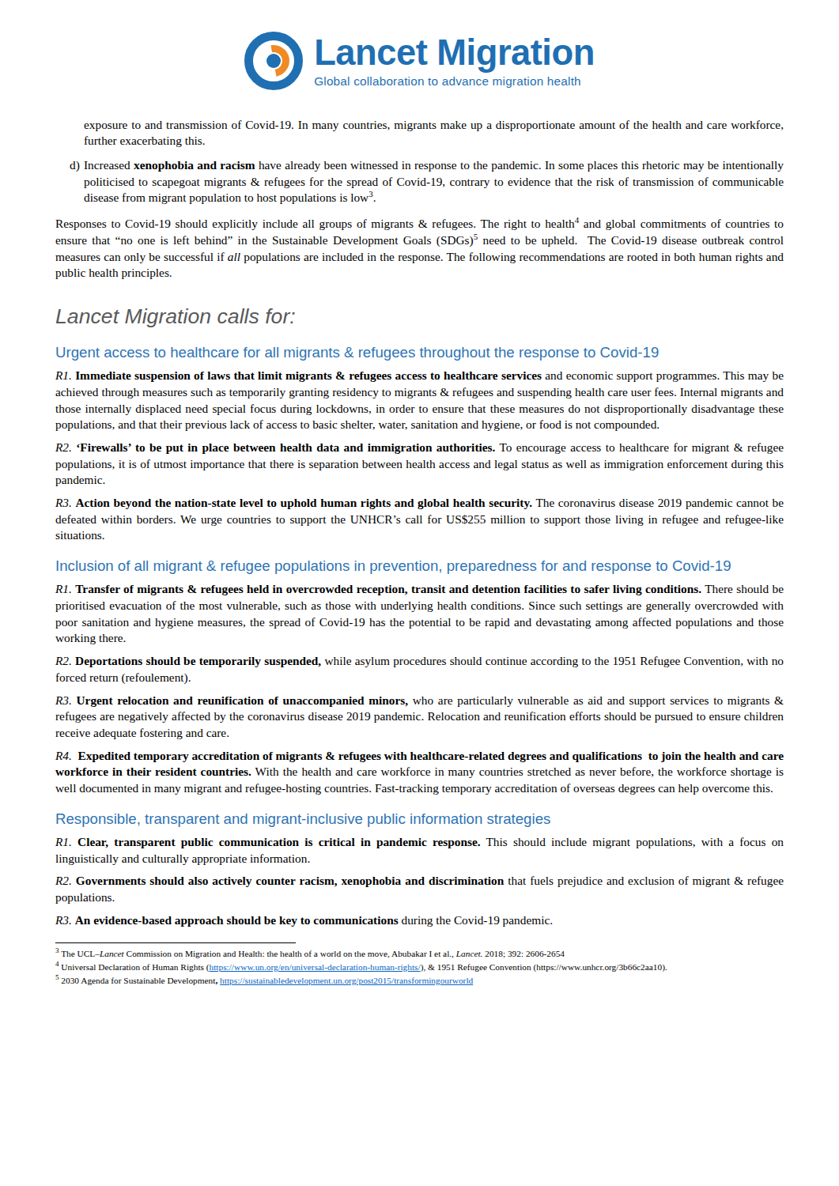Lancet Migration
Global collaboration to advance migration health
exposure to and transmission of Covid-19. In many countries, migrants make up a disproportionate amount of the health and care workforce, further exacerbating this.
d)
Increased xenophobia and racism have already been witnessed in response to the pandemic. In some places this rhetoric may be intentionally politicised to scapegoat migrants & refugees for the spread of Covid-19, contrary to evidence that the risk of transmission of communicable disease from migrant population to host populations is low3.
Responses to Covid-19 should explicitly include all groups of migrants & refugees. The right to health4 and global commitments of countries to ensure that “no one is left behind” in the Sustainable Development Goals (SDGs)5 need to be upheld. The Covid-19 disease outbreak control measures can only be successful if all populations are included in the response. The following recommendations are rooted in both human rights and public health principles.
Lancet Migration calls for:
Urgent access to healthcare for all migrants & refugees throughout the response to Covid-19
R1. Immediate suspension of laws that limit migrants & refugees access to healthcare services and economic support programmes. This may be achieved through measures such as temporarily granting residency to migrants & refugees and suspending health care user fees. Internal migrants and those internally displaced need special focus during lockdowns, in order to ensure that these measures do not disproportionally disadvantage these populations, and that their previous lack of access to basic shelter, water, sanitation and hygiene, or food is not compounded.
R2. ‘Firewalls’ to be put in place between health data and immigration authorities. To encourage access to healthcare for migrant & refugee populations, it is of utmost importance that there is separation between health access and legal status as well as immigration enforcement during this pandemic.
R3. Action beyond the nation-state level to uphold human rights and global health security. The coronavirus disease 2019 pandemic cannot be defeated within borders. We urge countries to support the UNHCR’s call for US$255 million to support those living in refugee and refugee-like situations.
Inclusion of all migrant & refugee populations in prevention, preparedness for and response to Covid-19
R1. Transfer of migrants & refugees held in overcrowded reception, transit and detention facilities to safer living conditions. There should be prioritised evacuation of the most vulnerable, such as those with underlying health conditions. Since such settings are generally overcrowded with poor sanitation and hygiene measures, the spread of Covid-19 has the potential to be rapid and devastating among affected populations and those working there.
R2. Deportations should be temporarily suspended, while asylum procedures should continue according to the 1951 Refugee Convention, with no forced return (refoulement).
R3. Urgent relocation and reunification of unaccompanied minors, who are particularly vulnerable as aid and support services to migrants & refugees are negatively affected by the coronavirus disease 2019 pandemic. Relocation and reunification efforts should be pursued to ensure children receive adequate fostering and care.
R4. Expedited temporary accreditation of migrants & refugees with healthcare-related degrees and qualifications to join the health and care workforce in their resident countries. With the health and care workforce in many countries stretched as never before, the workforce shortage is well documented in many migrant and refugee-hosting countries. Fast-tracking temporary accreditation of overseas degrees can help overcome this.
Responsible, transparent and migrant-inclusive public information strategies
R1. Clear, transparent public communication is critical in pandemic response. This should include migrant populations, with a focus on linguistically and culturally appropriate information.
R2. Governments should also actively counter racism, xenophobia and discrimination that fuels prejudice and exclusion of migrant & refugee populations.
R3. An evidence-based approach should be key to communications during the Covid-19 pandemic.
3 The UCL–Lancet Commission on Migration and Health: the health of a world on the move, Abubakar I et al., Lancet. 2018; 392: 2606-2654
4 Universal Declaration of Human Rights (https://www.un.org/en/universal-declaration-human-rights/), & 1951 Refugee Convention (https://www.unhcr.org/3b66c2aa10).
5 2030 Agenda for Sustainable Development, https://sustainabledevelopment.un.org/post2015/transformingourworld